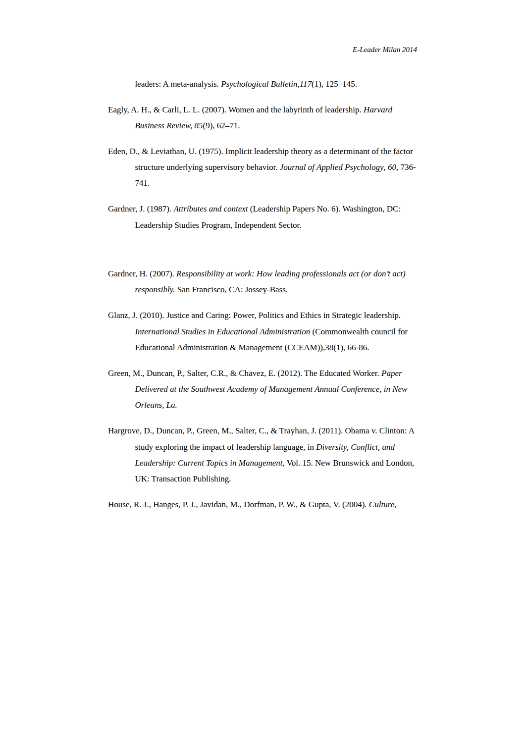E-Leader Milan 2014
leaders: A meta-analysis. Psychological Bulletin,117(1), 125–145.
Eagly, A. H., & Carli, L. L. (2007). Women and the labyrinth of leadership. Harvard Business Review, 85(9), 62–71.
Eden, D., & Leviathan, U. (1975). Implicit leadership theory as a determinant of the factor structure underlying supervisory behavior. Journal of Applied Psychology, 60, 736-741.
Gardner, J. (1987). Attributes and context (Leadership Papers No. 6). Washington, DC: Leadership Studies Program, Independent Sector.
Gardner, H. (2007). Responsibility at work: How leading professionals act (or don’t act) responsibly. San Francisco, CA: Jossey-Bass.
Glanz, J. (2010). Justice and Caring: Power, Politics and Ethics in Strategic leadership. International Studies in Educational Administration (Commonwealth council for Educational Administration & Management (CCEAM)),38(1), 66-86.
Green, M., Duncan, P., Salter, C.R., & Chavez, E. (2012). The Educated Worker. Paper Delivered at the Southwest Academy of Management Annual Conference, in New Orleans, La.
Hargrove, D., Duncan, P., Green, M., Salter, C., & Trayhan, J. (2011). Obama v. Clinton: A study exploring the impact of leadership language, in Diversity, Conflict, and Leadership: Current Topics in Management, Vol. 15. New Brunswick and London, UK: Transaction Publishing.
House, R. J., Hanges, P. J., Javidan, M., Dorfman, P. W., & Gupta, V. (2004). Culture,